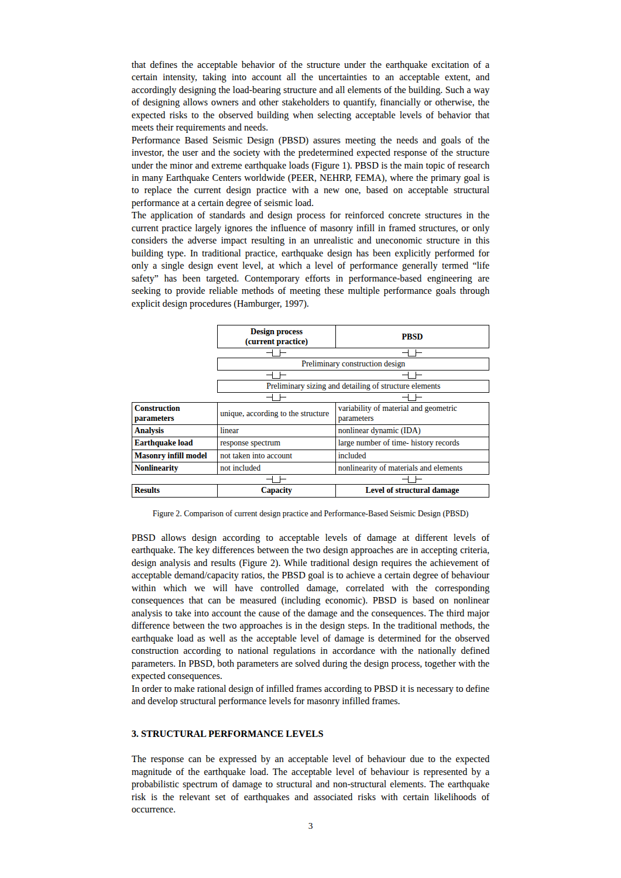that defines the acceptable behavior of the structure under the earthquake excitation of a certain intensity, taking into account all the uncertainties to an acceptable extent, and accordingly designing the load-bearing structure and all elements of the building. Such a way of designing allows owners and other stakeholders to quantify, financially or otherwise, the expected risks to the observed building when selecting acceptable levels of behavior that meets their requirements and needs.
Performance Based Seismic Design (PBSD) assures meeting the needs and goals of the investor, the user and the society with the predetermined expected response of the structure under the minor and extreme earthquake loads (Figure 1). PBSD is the main topic of research in many Earthquake Centers worldwide (PEER, NEHRP, FEMA), where the primary goal is to replace the current design practice with a new one, based on acceptable structural performance at a certain degree of seismic load.
The application of standards and design process for reinforced concrete structures in the current practice largely ignores the influence of masonry infill in framed structures, or only considers the adverse impact resulting in an unrealistic and uneconomic structure in this building type. In traditional practice, earthquake design has been explicitly performed for only a single design event level, at which a level of performance generally termed “life safety” has been targeted. Contemporary efforts in performance-based engineering are seeking to provide reliable methods of meeting these multiple performance goals through explicit design procedures (Hamburger, 1997).
| | Design process (current practice) | PBSD |
| | Preliminary construction design |
| | Preliminary sizing and detailing of structure elements |
| Construction parameters | unique, according to the structure | variability of material and geometric parameters |
| Analysis | linear | nonlinear dynamic (IDA) |
| Earthquake load | response spectrum | large number of time- history records |
| Masonry infill model | not taken into account | included |
| Nonlinearity | not included | nonlinearity of materials and elements |
| Results | Capacity | Level of structural damage |
Figure 2. Comparison of current design practice and Performance-Based Seismic Design (PBSD)
PBSD allows design according to acceptable levels of damage at different levels of earthquake. The key differences between the two design approaches are in accepting criteria, design analysis and results (Figure 2). While traditional design requires the achievement of acceptable demand/capacity ratios, the PBSD goal is to achieve a certain degree of behaviour within which we will have controlled damage, correlated with the corresponding consequences that can be measured (including economic). PBSD is based on nonlinear analysis to take into account the cause of the damage and the consequences. The third major difference between the two approaches is in the design steps. In the traditional methods, the earthquake load as well as the acceptable level of damage is determined for the observed construction according to national regulations in accordance with the nationally defined parameters. In PBSD, both parameters are solved during the design process, together with the expected consequences.
In order to make rational design of infilled frames according to PBSD it is necessary to define and develop structural performance levels for masonry infilled frames.
3. STRUCTURAL PERFORMANCE LEVELS
The response can be expressed by an acceptable level of behaviour due to the expected magnitude of the earthquake load. The acceptable level of behaviour is represented by a probabilistic spectrum of damage to structural and non-structural elements. The earthquake risk is the relevant set of earthquakes and associated risks with certain likelihoods of occurrence.
3